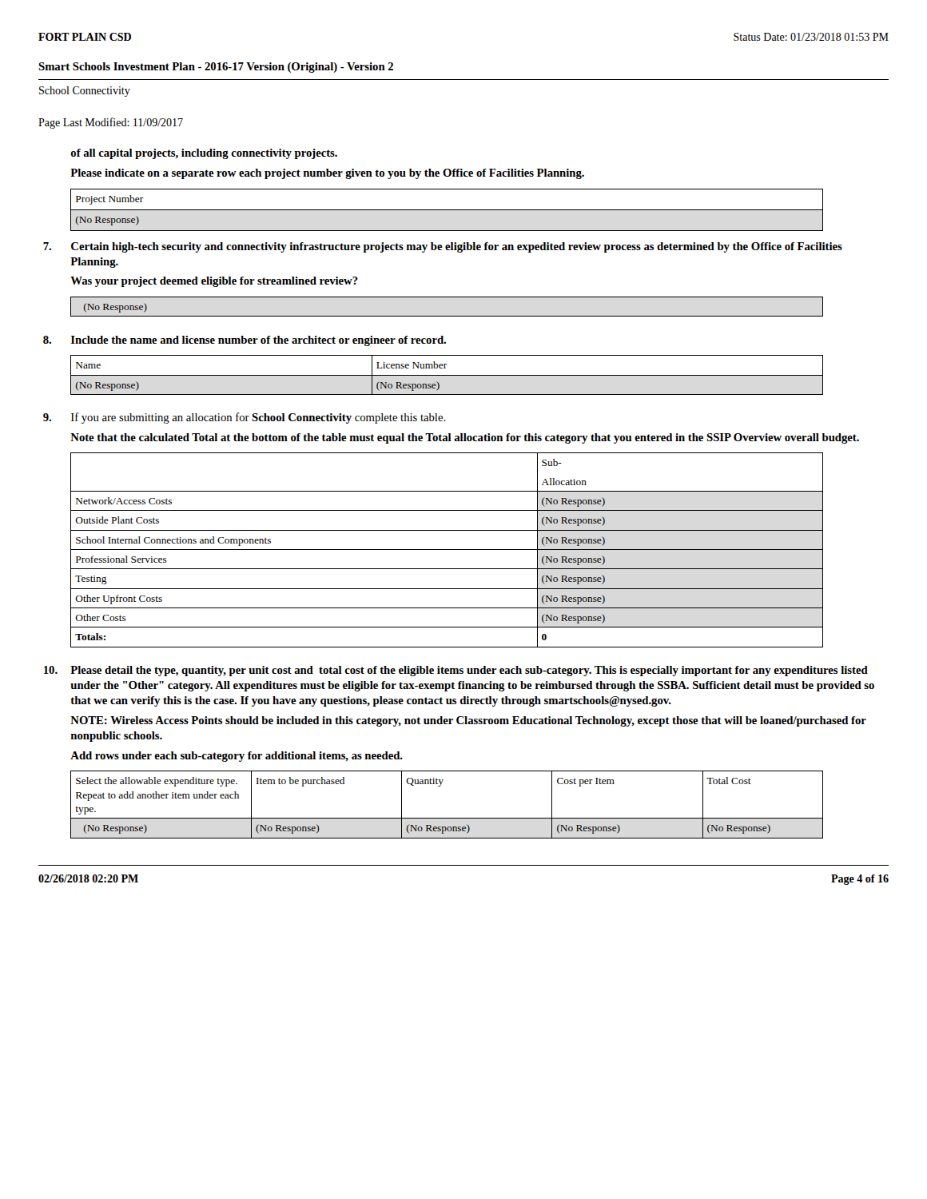FORT PLAIN CSD Status Date: 01/23/2018 01:53 PM
Smart Schools Investment Plan - 2016-17 Version (Original) - Version 2
School Connectivity
Page Last Modified: 11/09/2017
of all capital projects, including connectivity projects.
Please indicate on a separate row each project number given to you by the Office of Facilities Planning.
| Project Number |
| (No Response) |
7.
Certain high-tech security and connectivity infrastructure projects may be eligible for an expedited review process as determined by the Office of Facilities Planning.
Was your project deemed eligible for streamlined review?
| (No Response) |
8.
Include the name and license number of the architect or engineer of record.
| Name | License Number |
| (No Response) | (No Response) |
9.
If you are submitting an allocation for School Connectivity complete this table.
Note that the calculated Total at the bottom of the table must equal the Total allocation for this category that you entered in the SSIP Overview overall budget.
| | Sub- |
| | Allocation |
| Network/Access Costs | (No Response) |
| Outside Plant Costs | (No Response) |
| School Internal Connections and Components | (No Response) |
| Professional Services | (No Response) |
| Testing | (No Response) |
| Other Upfront Costs | (No Response) |
| Other Costs | (No Response) |
| Totals: | 0 |
10.
Please detail the type, quantity, per unit cost and total cost of the eligible items under each sub-category. This is especially important for any expenditures listed under the "Other" category. All expenditures must be eligible for tax-exempt financing to be reimbursed through the SSBA. Sufficient detail must be provided so that we can verify this is the case. If you have any questions, please contact us directly through smartschools@nysed.gov.
NOTE: Wireless Access Points should be included in this category, not under Classroom Educational Technology, except those that will be loaned/purchased for nonpublic schools.
Add rows under each sub-category for additional items, as needed.
| Select the allowable expenditure type. Repeat to add another item under each type. | Item to be purchased | Quantity | Cost per Item | Total Cost |
| (No Response) | (No Response) | (No Response) | (No Response) | (No Response) |
02/26/2018 02:20 PM Page 4 of 16